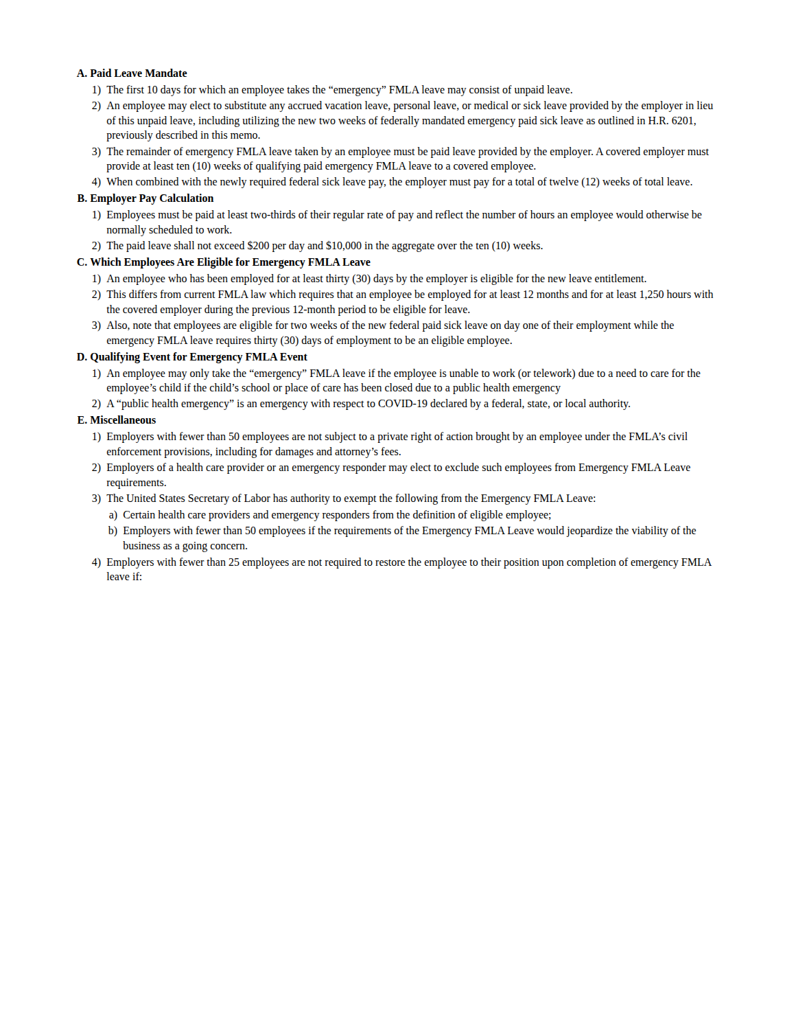Paid Leave Mandate
The first 10 days for which an employee takes the “emergency” FMLA leave may consist of unpaid leave.
An employee may elect to substitute any accrued vacation leave, personal leave, or medical or sick leave provided by the employer in lieu of this unpaid leave, including utilizing the new two weeks of federally mandated emergency paid sick leave as outlined in H.R. 6201, previously described in this memo.
The remainder of emergency FMLA leave taken by an employee must be paid leave provided by the employer. A covered employer must provide at least ten (10) weeks of qualifying paid emergency FMLA leave to a covered employee.
When combined with the newly required federal sick leave pay, the employer must pay for a total of twelve (12) weeks of total leave.
Employer Pay Calculation
Employees must be paid at least two-thirds of their regular rate of pay and reflect the number of hours an employee would otherwise be normally scheduled to work.
The paid leave shall not exceed $200 per day and $10,000 in the aggregate over the ten (10) weeks.
Which Employees Are Eligible for Emergency FMLA Leave
An employee who has been employed for at least thirty (30) days by the employer is eligible for the new leave entitlement.
This differs from current FMLA law which requires that an employee be employed for at least 12 months and for at least 1,250 hours with the covered employer during the previous 12-month period to be eligible for leave.
Also, note that employees are eligible for two weeks of the new federal paid sick leave on day one of their employment while the emergency FMLA leave requires thirty (30) days of employment to be an eligible employee.
Qualifying Event for Emergency FMLA Event
An employee may only take the “emergency” FMLA leave if the employee is unable to work (or telework) due to a need to care for the employee’s child if the child’s school or place of care has been closed due to a public health emergency
A “public health emergency” is an emergency with respect to COVID-19 declared by a federal, state, or local authority.
Miscellaneous
Employers with fewer than 50 employees are not subject to a private right of action brought by an employee under the FMLA’s civil enforcement provisions, including for damages and attorney’s fees.
Employers of a health care provider or an emergency responder may elect to exclude such employees from Emergency FMLA Leave requirements.
The United States Secretary of Labor has authority to exempt the following from the Emergency FMLA Leave:
Certain health care providers and emergency responders from the definition of eligible employee;
Employers with fewer than 50 employees if the requirements of the Emergency FMLA Leave would jeopardize the viability of the business as a going concern.
Employers with fewer than 25 employees are not required to restore the employee to their position upon completion of emergency FMLA leave if: